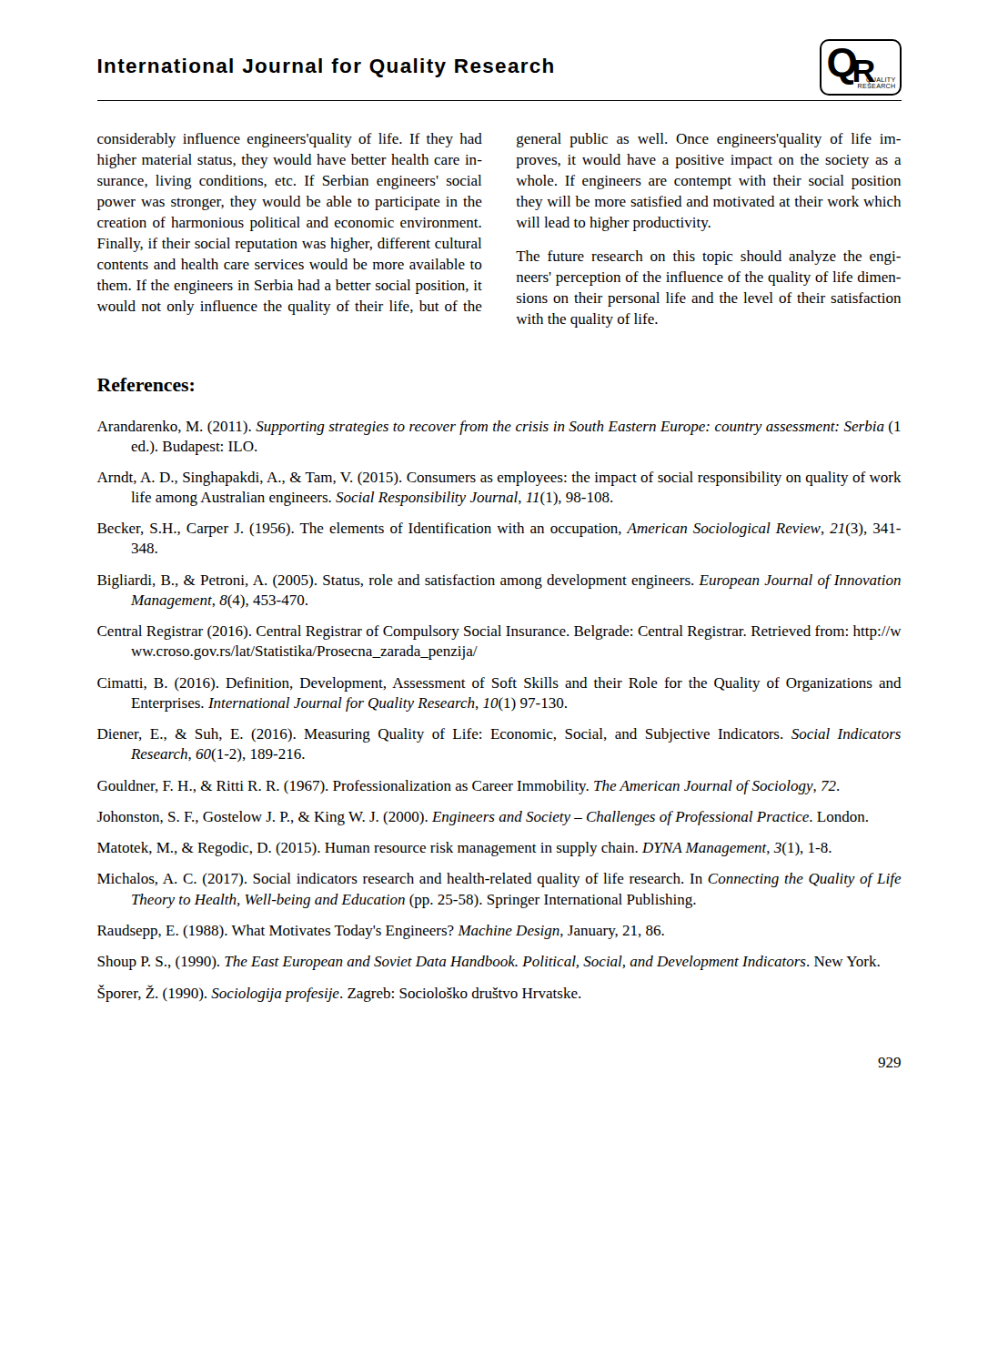International Journal for Quality Research
Q R QUALITY
RESEARCH
considerably influence engineers'quality of life. If they had higher material status, they would have better health care insurance, living conditions, etc. If Serbian engineers' social power was stronger, they would be able to participate in the creation of harmonious political and economic environment. Finally, if their social reputation was higher, different cultural contents and health care services would be more available to them. If the engineers in Serbia had a better social position, it would not only influence the quality of their life, but of the general public as well. Once engineers'quality of life improves, it would have a positive impact on the society as a whole. If engineers are contempt with their social position they will be more satisfied and motivated at their work which will lead to higher productivity.
The future research on this topic should analyze the engineers' perception of the influence of the quality of life dimensions on their personal life and the level of their satisfaction with the quality of life.
References:
Arandarenko, M. (2011). Supporting strategies to recover from the crisis in South Eastern Europe: country assessment: Serbia (1 ed.). Budapest: ILO.
Arndt, A. D., Singhapakdi, A., & Tam, V. (2015). Consumers as employees: the impact of social responsibility on quality of work life among Australian engineers. Social Responsibility Journal, 11(1), 98-108.
Becker, S.H., Carper J. (1956). The elements of Identification with an occupation, American Sociological Review, 21(3), 341-348.
Bigliardi, B., & Petroni, A. (2005). Status, role and satisfaction among development engineers. European Journal of Innovation Management, 8(4), 453-470.
Central Registrar (2016). Central Registrar of Compulsory Social Insurance. Belgrade: Central Registrar. Retrieved from: http://www.croso.gov.rs/lat/Statistika/Prosecna_zarada_penzija/
Cimatti, B. (2016). Definition, Development, Assessment of Soft Skills and their Role for the Quality of Organizations and Enterprises. International Journal for Quality Research, 10(1) 97-130.
Diener, E., & Suh, E. (2016). Measuring Quality of Life: Economic, Social, and Subjective Indicators. Social Indicators Research, 60(1-2), 189-216.
Gouldner, F. H., & Ritti R. R. (1967). Professionalization as Career Immobility. The American Journal of Sociology, 72.
Johonston, S. F., Gostelow J. P., & King W. J. (2000). Engineers and Society – Challenges of Professional Practice. London.
Matotek, M., & Regodic, D. (2015). Human resource risk management in supply chain. DYNA Management, 3(1), 1-8.
Michalos, A. C. (2017). Social indicators research and health-related quality of life research. In Connecting the Quality of Life Theory to Health, Well-being and Education (pp. 25-58). Springer International Publishing.
Raudsepp, E. (1988). What Motivates Today's Engineers? Machine Design, January, 21, 86.
Shoup P. S., (1990). The East European and Soviet Data Handbook. Political, Social, and Development Indicators. New York.
Šporer, Ž. (1990). Sociologija profesije. Zagreb: Sociološko društvo Hrvatske.
929